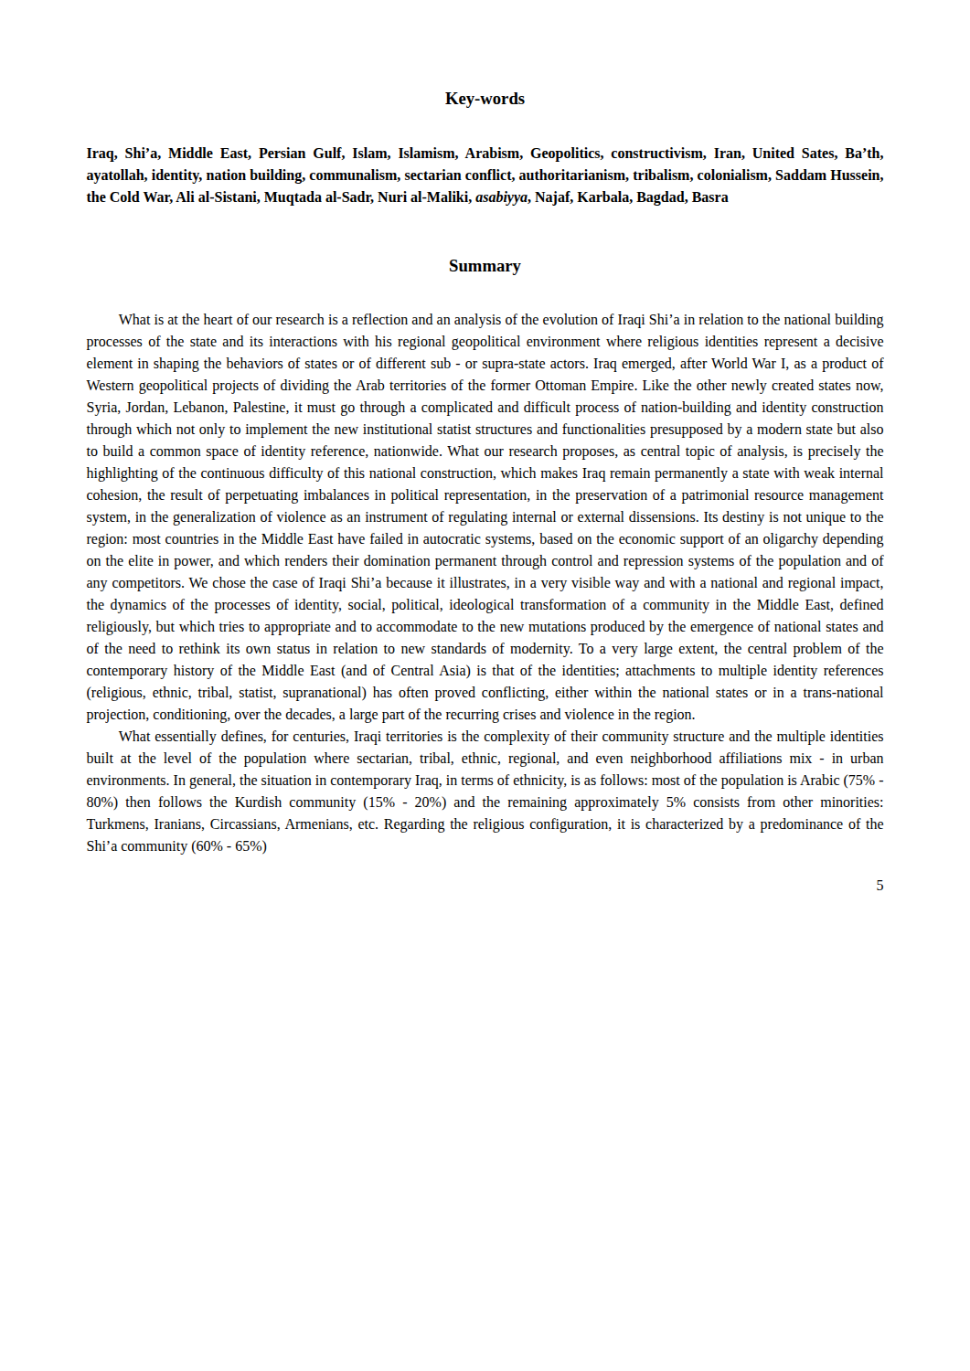Key-words
Iraq, Shi’a, Middle East, Persian Gulf, Islam, Islamism, Arabism, Geopolitics, constructivism, Iran, United Sates, Ba’th, ayatollah, identity, nation building, communalism, sectarian conflict, authoritarianism, tribalism, colonialism, Saddam Hussein, the Cold War, Ali al-Sistani, Muqtada al-Sadr, Nuri al-Maliki, asabiyya, Najaf, Karbala, Bagdad, Basra
Summary
What is at the heart of our research is a reflection and an analysis of the evolution of Iraqi Shi’a in relation to the national building processes of the state and its interactions with his regional geopolitical environment where religious identities represent a decisive element in shaping the behaviors of states or of different sub - or supra-state actors. Iraq emerged, after World War I, as a product of Western geopolitical projects of dividing the Arab territories of the former Ottoman Empire. Like the other newly created states now, Syria, Jordan, Lebanon, Palestine, it must go through a complicated and difficult process of nation-building and identity construction through which not only to implement the new institutional statist structures and functionalities presupposed by a modern state but also to build a common space of identity reference, nationwide. What our research proposes, as central topic of analysis, is precisely the highlighting of the continuous difficulty of this national construction, which makes Iraq remain permanently a state with weak internal cohesion, the result of perpetuating imbalances in political representation, in the preservation of a patrimonial resource management system, in the generalization of violence as an instrument of regulating internal or external dissensions. Its destiny is not unique to the region: most countries in the Middle East have failed in autocratic systems, based on the economic support of an oligarchy depending on the elite in power, and which renders their domination permanent through control and repression systems of the population and of any competitors. We chose the case of Iraqi Shi’a because it illustrates, in a very visible way and with a national and regional impact, the dynamics of the processes of identity, social, political, ideological transformation of a community in the Middle East, defined religiously, but which tries to appropriate and to accommodate to the new mutations produced by the emergence of national states and of the need to rethink its own status in relation to new standards of modernity. To a very large extent, the central problem of the contemporary history of the Middle East (and of Central Asia) is that of the identities; attachments to multiple identity references (religious, ethnic, tribal, statist, supranational) has often proved conflicting, either within the national states or in a trans-national projection, conditioning, over the decades, a large part of the recurring crises and violence in the region.
What essentially defines, for centuries, Iraqi territories is the complexity of their community structure and the multiple identities built at the level of the population where sectarian, tribal, ethnic, regional, and even neighborhood affiliations mix - in urban environments. In general, the situation in contemporary Iraq, in terms of ethnicity, is as follows: most of the population is Arabic (75% - 80%) then follows the Kurdish community (15% - 20%) and the remaining approximately 5% consists from other minorities: Turkmens, Iranians, Circassians, Armenians, etc. Regarding the religious configuration, it is characterized by a predominance of the Shi’a community (60% - 65%)
5